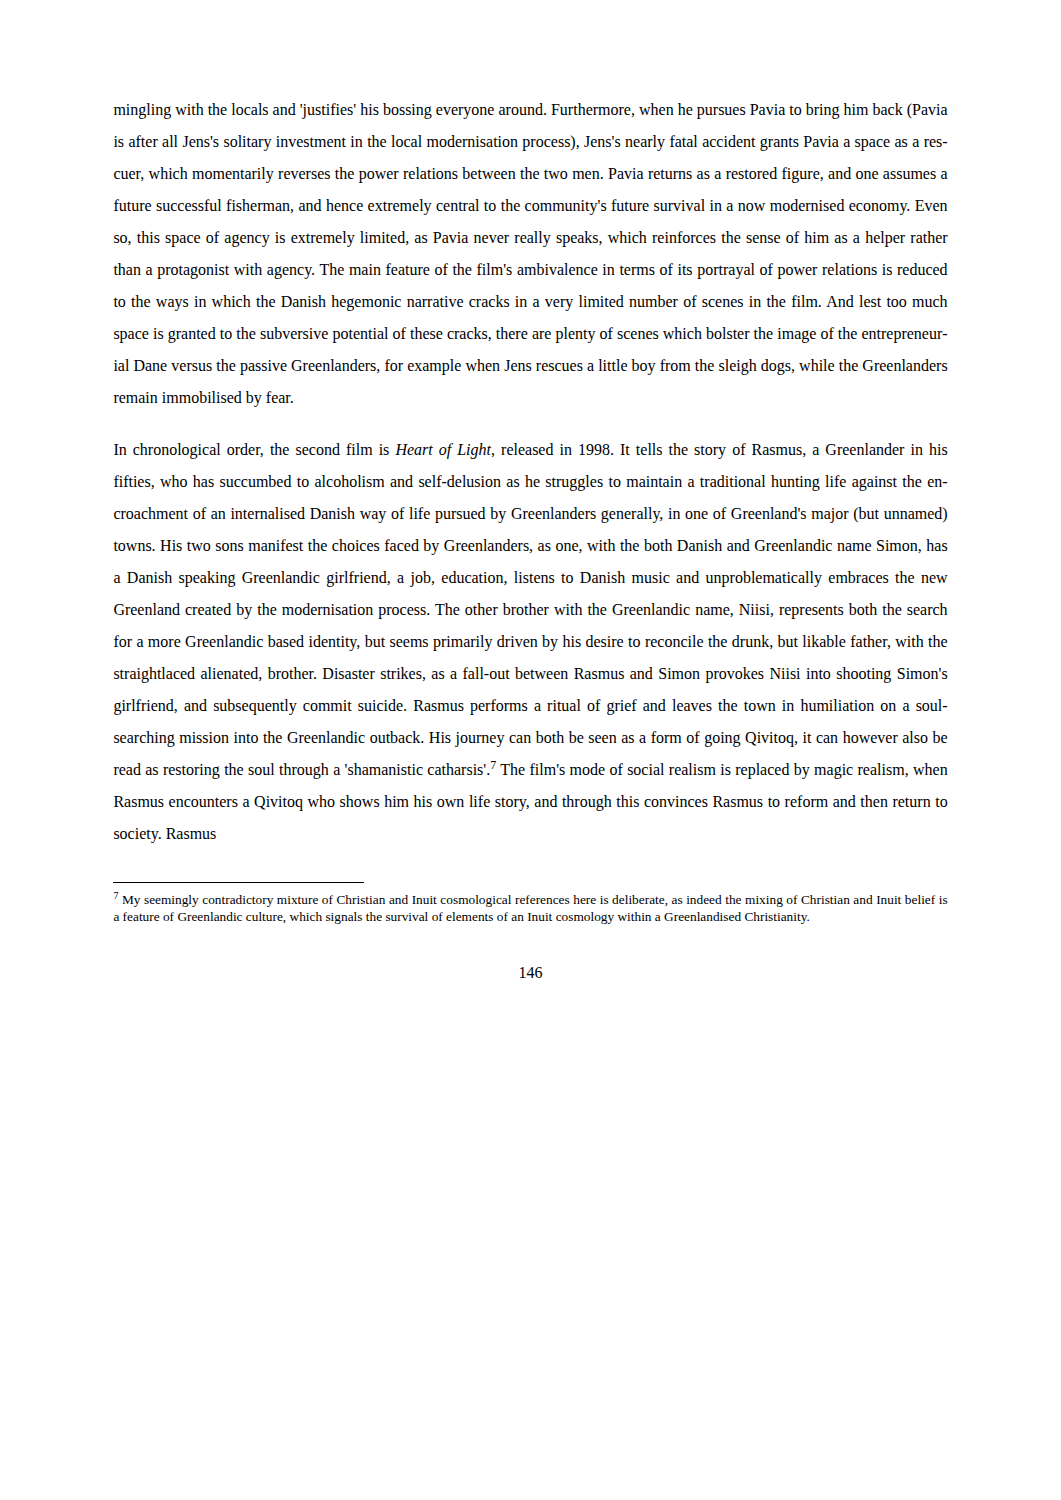mingling with the locals and 'justifies' his bossing everyone around. Furthermore, when he pursues Pavia to bring him back (Pavia is after all Jens's solitary investment in the local modernisation process), Jens's nearly fatal accident grants Pavia a space as a rescuer, which momentarily reverses the power relations between the two men. Pavia returns as a restored figure, and one assumes a future successful fisherman, and hence extremely central to the community's future survival in a now modernised economy. Even so, this space of agency is extremely limited, as Pavia never really speaks, which reinforces the sense of him as a helper rather than a protagonist with agency. The main feature of the film's ambivalence in terms of its portrayal of power relations is reduced to the ways in which the Danish hegemonic narrative cracks in a very limited number of scenes in the film. And lest too much space is granted to the subversive potential of these cracks, there are plenty of scenes which bolster the image of the entrepreneurial Dane versus the passive Greenlanders, for example when Jens rescues a little boy from the sleigh dogs, while the Greenlanders remain immobilised by fear.
In chronological order, the second film is Heart of Light, released in 1998. It tells the story of Rasmus, a Greenlander in his fifties, who has succumbed to alcoholism and self-delusion as he struggles to maintain a traditional hunting life against the encroachment of an internalised Danish way of life pursued by Greenlanders generally, in one of Greenland's major (but unnamed) towns. His two sons manifest the choices faced by Greenlanders, as one, with the both Danish and Greenlandic name Simon, has a Danish speaking Greenlandic girlfriend, a job, education, listens to Danish music and unproblematically embraces the new Greenland created by the modernisation process. The other brother with the Greenlandic name, Niisi, represents both the search for a more Greenlandic based identity, but seems primarily driven by his desire to reconcile the drunk, but likable father, with the straightlaced alienated, brother. Disaster strikes, as a fall-out between Rasmus and Simon provokes Niisi into shooting Simon's girlfriend, and subsequently commit suicide. Rasmus performs a ritual of grief and leaves the town in humiliation on a soul-searching mission into the Greenlandic outback. His journey can both be seen as a form of going Qivitoq, it can however also be read as restoring the soul through a 'shamanistic catharsis'.7 The film's mode of social realism is replaced by magic realism, when Rasmus encounters a Qivitoq who shows him his own life story, and through this convinces Rasmus to reform and then return to society. Rasmus
7 My seemingly contradictory mixture of Christian and Inuit cosmological references here is deliberate, as indeed the mixing of Christian and Inuit belief is a feature of Greenlandic culture, which signals the survival of elements of an Inuit cosmology within a Greenlandised Christianity.
146